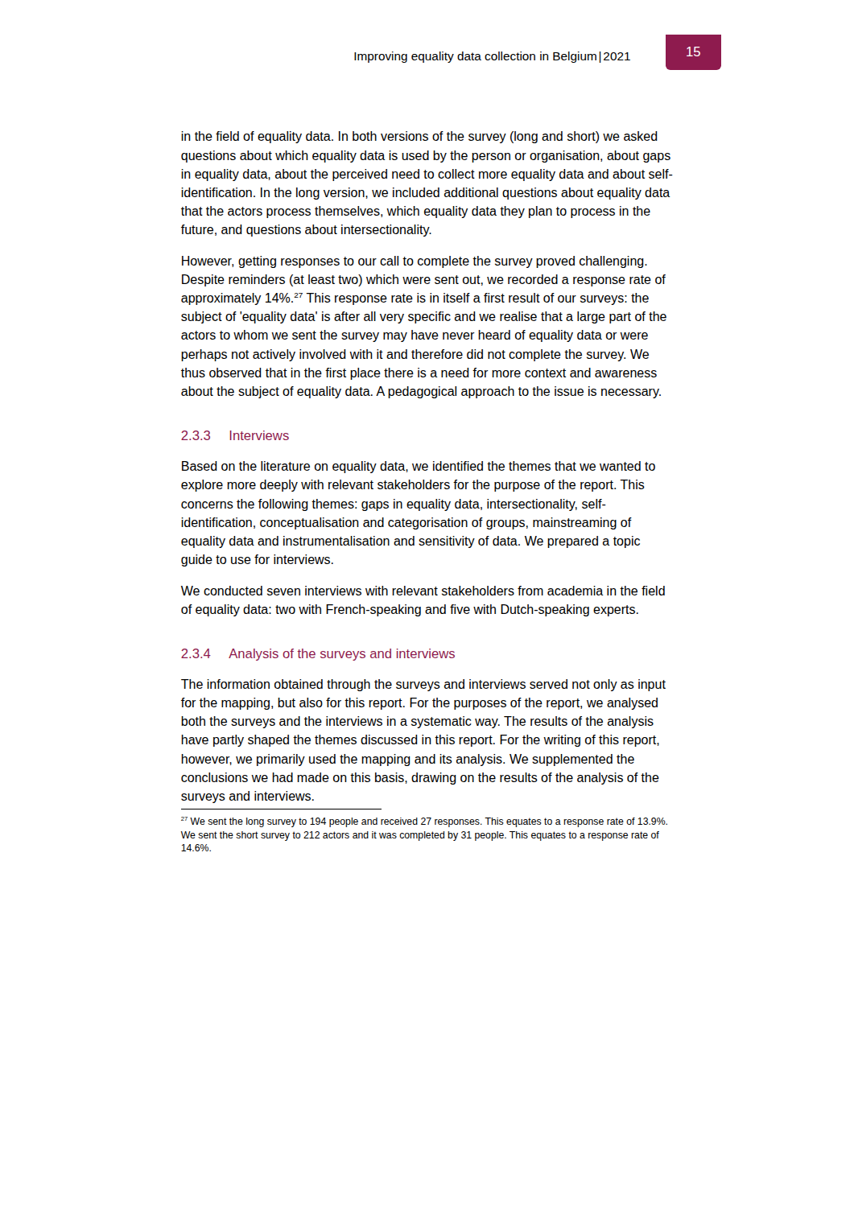Improving equality data collection in Belgium|2021
15
in the field of equality data. In both versions of the survey (long and short) we asked questions about which equality data is used by the person or organisation, about gaps in equality data, about the perceived need to collect more equality data and about self-identification. In the long version, we included additional questions about equality data that the actors process themselves, which equality data they plan to process in the future, and questions about intersectionality.
However, getting responses to our call to complete the survey proved challenging. Despite reminders (at least two) which were sent out, we recorded a response rate of approximately 14%.27 This response rate is in itself a first result of our surveys: the subject of 'equality data' is after all very specific and we realise that a large part of the actors to whom we sent the survey may have never heard of equality data or were perhaps not actively involved with it and therefore did not complete the survey. We thus observed that in the first place there is a need for more context and awareness about the subject of equality data. A pedagogical approach to the issue is necessary.
2.3.3 Interviews
Based on the literature on equality data, we identified the themes that we wanted to explore more deeply with relevant stakeholders for the purpose of the report. This concerns the following themes: gaps in equality data, intersectionality, self-identification, conceptualisation and categorisation of groups, mainstreaming of equality data and instrumentalisation and sensitivity of data. We prepared a topic guide to use for interviews.
We conducted seven interviews with relevant stakeholders from academia in the field of equality data: two with French-speaking and five with Dutch-speaking experts.
2.3.4 Analysis of the surveys and interviews
The information obtained through the surveys and interviews served not only as input for the mapping, but also for this report. For the purposes of the report, we analysed both the surveys and the interviews in a systematic way. The results of the analysis have partly shaped the themes discussed in this report. For the writing of this report, however, we primarily used the mapping and its analysis. We supplemented the conclusions we had made on this basis, drawing on the results of the analysis of the surveys and interviews.
27 We sent the long survey to 194 people and received 27 responses. This equates to a response rate of 13.9%. We sent the short survey to 212 actors and it was completed by 31 people. This equates to a response rate of 14.6%.